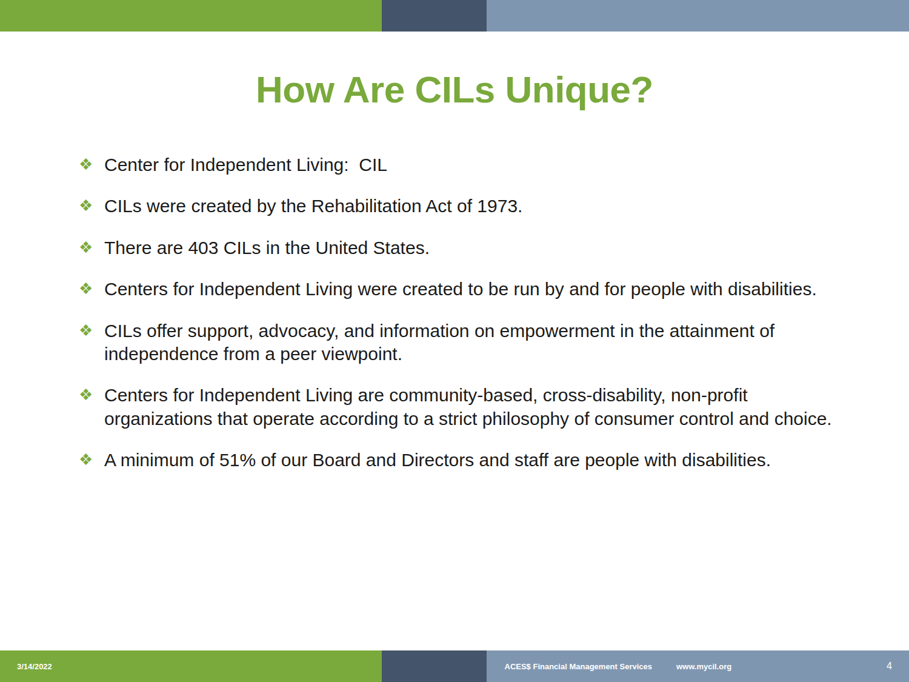How Are CILs Unique?
Center for Independent Living: CIL
CILs were created by the Rehabilitation Act of 1973.
There are 403 CILs in the United States.
Centers for Independent Living were created to be run by and for people with disabilities.
CILs offer support, advocacy, and information on empowerment in the attainment of independence from a peer viewpoint.
Centers for Independent Living are community-based, cross-disability, non-profit organizations that operate according to a strict philosophy of consumer control and choice.
A minimum of 51% of our Board and Directors and staff are people with disabilities.
3/14/2022
ACES$ Financial Management Serviceswww.mycil.org 4